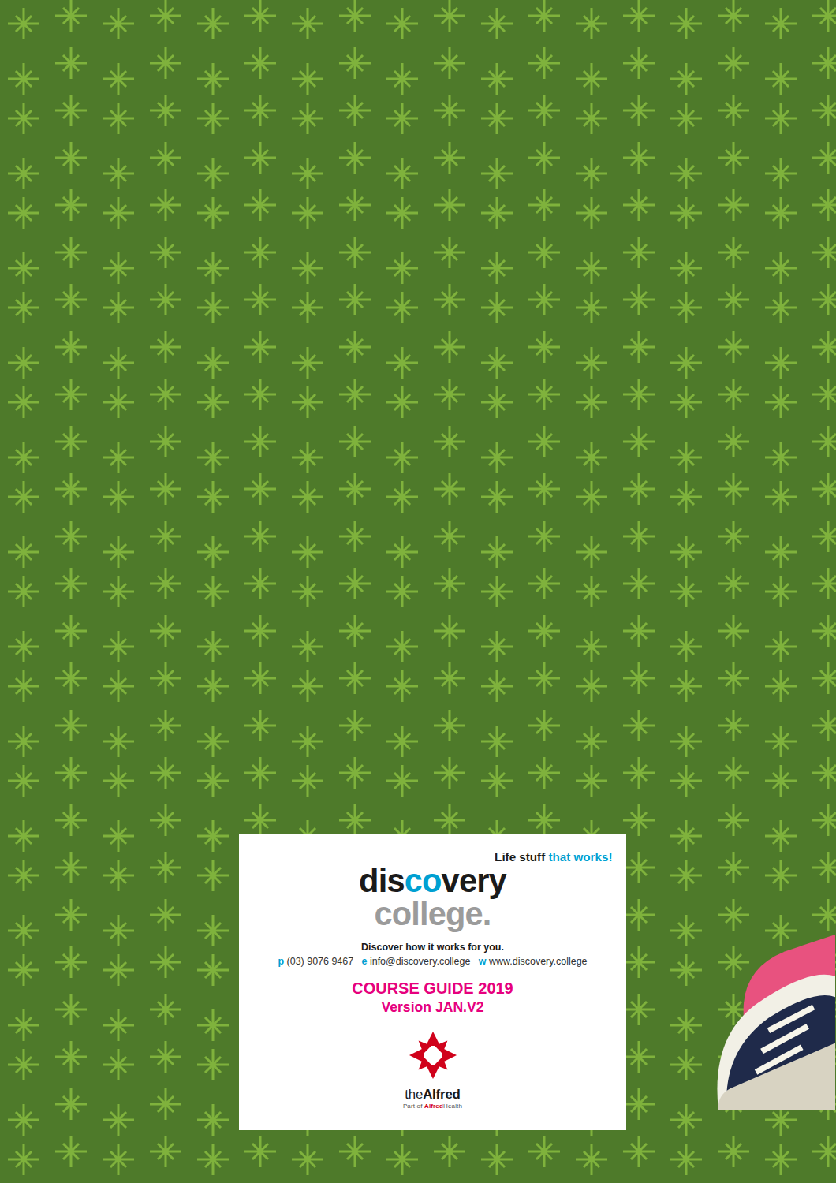Life stuff that works!
discovery
college.
Discover how it works for you.
p (03) 9076 9467 e info@discovery.college w www.discovery.college
COURSE GUIDE 2019
Version JAN.V2
the Alfred
Part of Alfred Health